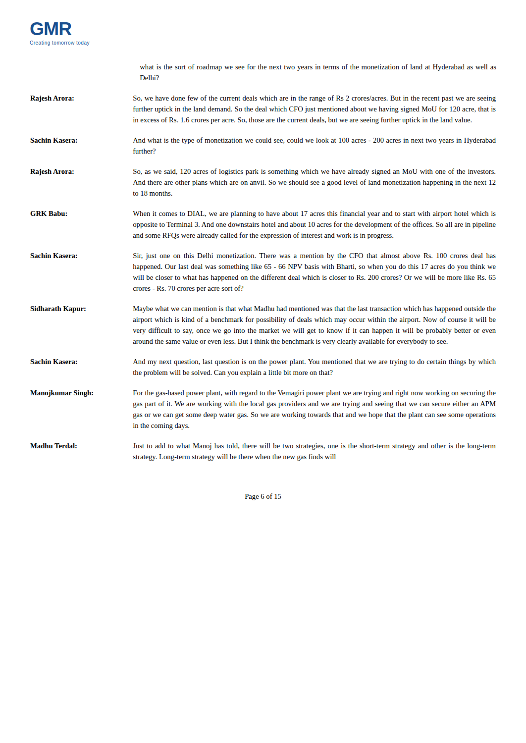GMR
Creating tomorrow today
what is the sort of roadmap we see for the next two years in terms of the monetization of land at Hyderabad as well as Delhi?
| Rajesh Arora: | So, we have done few of the current deals which are in the range of Rs 2 crores/acres. But in the recent past we are seeing further uptick in the land demand. So the deal which CFO just mentioned about we having signed MoU for 120 acre, that is in excess of Rs. 1.6 crores per acre. So, those are the current deals, but we are seeing further uptick in the land value. |
| Sachin Kasera: | And what is the type of monetization we could see, could we look at 100 acres - 200 acres in next two years in Hyderabad further? |
| Rajesh Arora: | So, as we said, 120 acres of logistics park is something which we have already signed an MoU with one of the investors. And there are other plans which are on anvil. So we should see a good level of land monetization happening in the next 12 to 18 months. |
| GRK Babu: | When it comes to DIAL, we are planning to have about 17 acres this financial year and to start with airport hotel which is opposite to Terminal 3. And one downstairs hotel and about 10 acres for the development of the offices. So all are in pipeline and some RFQs were already called for the expression of interest and work is in progress. |
| Sachin Kasera: | Sir, just one on this Delhi monetization. There was a mention by the CFO that almost above Rs. 100 crores deal has happened. Our last deal was something like 65 - 66 NPV basis with Bharti, so when you do this 17 acres do you think we will be closer to what has happened on the different deal which is closer to Rs. 200 crores? Or we will be more like Rs. 65 crores - Rs. 70 crores per acre sort of? |
| Sidharath Kapur: | Maybe what we can mention is that what Madhu had mentioned was that the last transaction which has happened outside the airport which is kind of a benchmark for possibility of deals which may occur within the airport. Now of course it will be very difficult to say, once we go into the market we will get to know if it can happen it will be probably better or even around the same value or even less. But I think the benchmark is very clearly available for everybody to see. |
| Sachin Kasera: | And my next question, last question is on the power plant. You mentioned that we are trying to do certain things by which the problem will be solved. Can you explain a little bit more on that? |
| Manojkumar Singh: | For the gas-based power plant, with regard to the Vemagiri power plant we are trying and right now working on securing the gas part of it. We are working with the local gas providers and we are trying and seeing that we can secure either an APM gas or we can get some deep water gas. So we are working towards that and we hope that the plant can see some operations in the coming days. |
| Madhu Terdal: | Just to add to what Manoj has told, there will be two strategies, one is the short-term strategy and other is the long-term strategy. Long-term strategy will be there when the new gas finds will |
Page 6 of 15